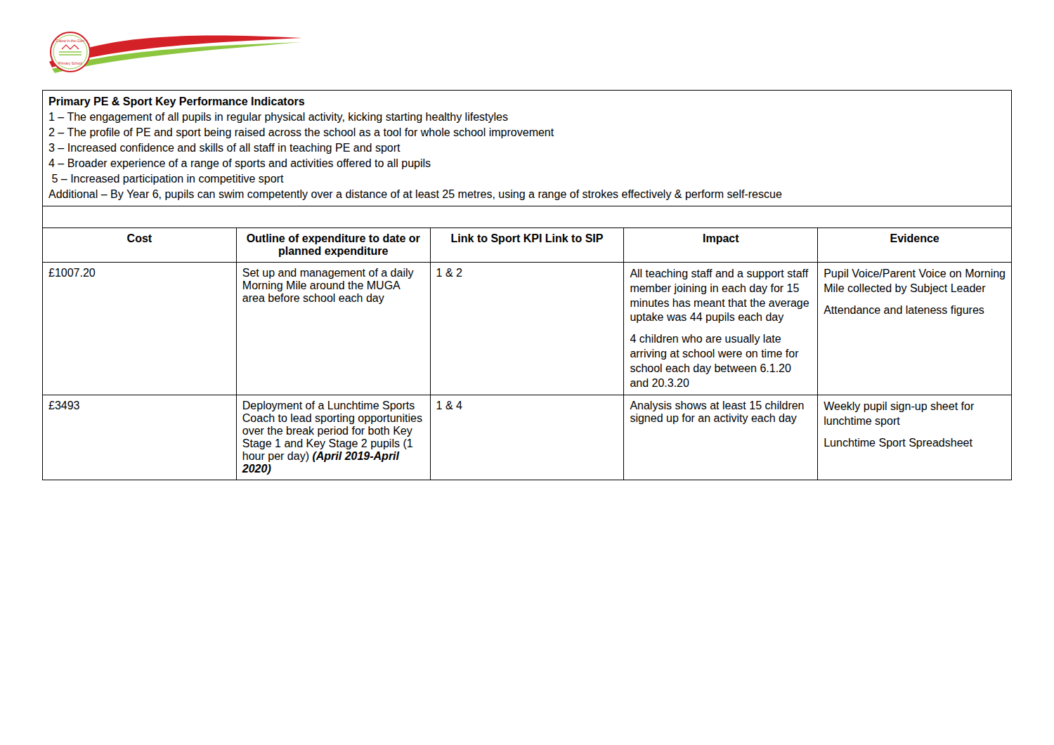Calow-in-the-Glen Primary School
| Primary PE & Sport Key Performance Indicators 1 – The engagement of all pupils in regular physical activity, kicking starting healthy lifestyles 2 – The profile of PE and sport being raised across the school as a tool for whole school improvement 3 – Increased confidence and skills of all staff in teaching PE and sport 4 – Broader experience of a range of sports and activities offered to all pupils 5 – Increased participation in competitive sport Additional – By Year 6, pupils can swim competently over a distance of at least 25 metres, using a range of strokes effectively & perform self-rescue |
| Cost | Outline of expenditure to date or planned expenditure | Link to Sport KPI Link to SIP | Impact | Evidence |
| £1007.20 | Set up and management of a daily Morning Mile around the MUGA area before school each day | 1 & 2 | All teaching staff and a support staff member joining in each day for 15 minutes has meant that the average uptake was 44 pupils each day 4 children who are usually late arriving at school were on time for school each day between 6.1.20 and 20.3.20 | Pupil Voice/Parent Voice on Morning Mile collected by Subject Leader Attendance and lateness figures |
| £3493 | Deployment of a Lunchtime Sports Coach to lead sporting opportunities over the break period for both Key Stage 1 and Key Stage 2 pupils (1 hour per day) (April 2019-April 2020) | 1 & 4 | Analysis shows at least 15 children signed up for an activity each day | Weekly pupil sign-up sheet for lunchtime sport Lunchtime Sport Spreadsheet |